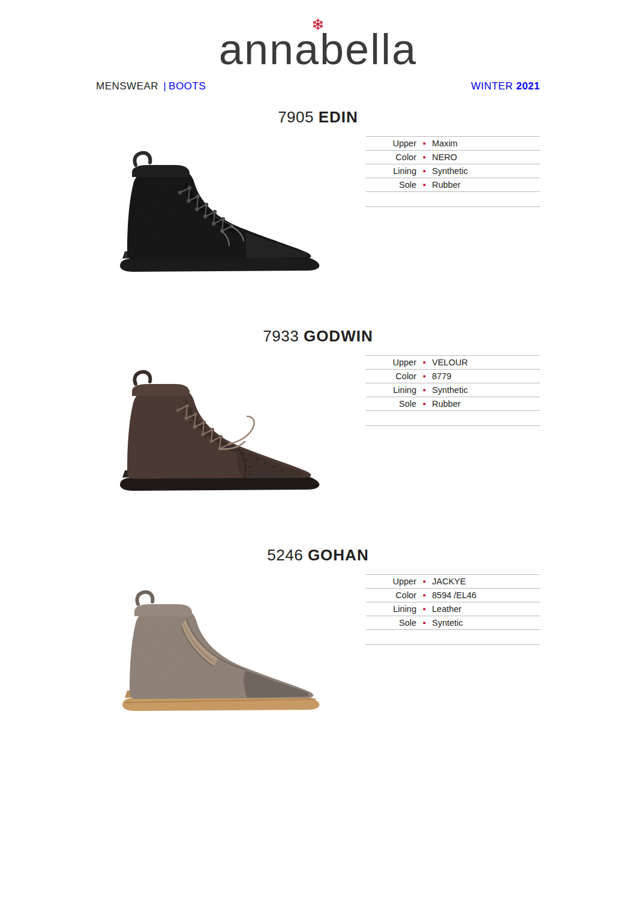❄ annabella
MENSWEAR|BOOTS
WINTER 2021
7905 EDIN
| Upper | ▪ | Maxim |
| Color | ▪ | NERO |
| Lining | ▪ | Synthetic |
| Sole | ▪ | Rubber |
7933 GODWIN
| Upper | ▪ | VELOUR |
| Color | ▪ | 8779 |
| Lining | ▪ | Synthetic |
| Sole | ▪ | Rubber |
5246 GOHAN
| Upper | ▪ | JACKYE |
| Color | ▪ | 8594 /EL46 |
| Lining | ▪ | Leather |
| Sole | ▪ | Syntetic |